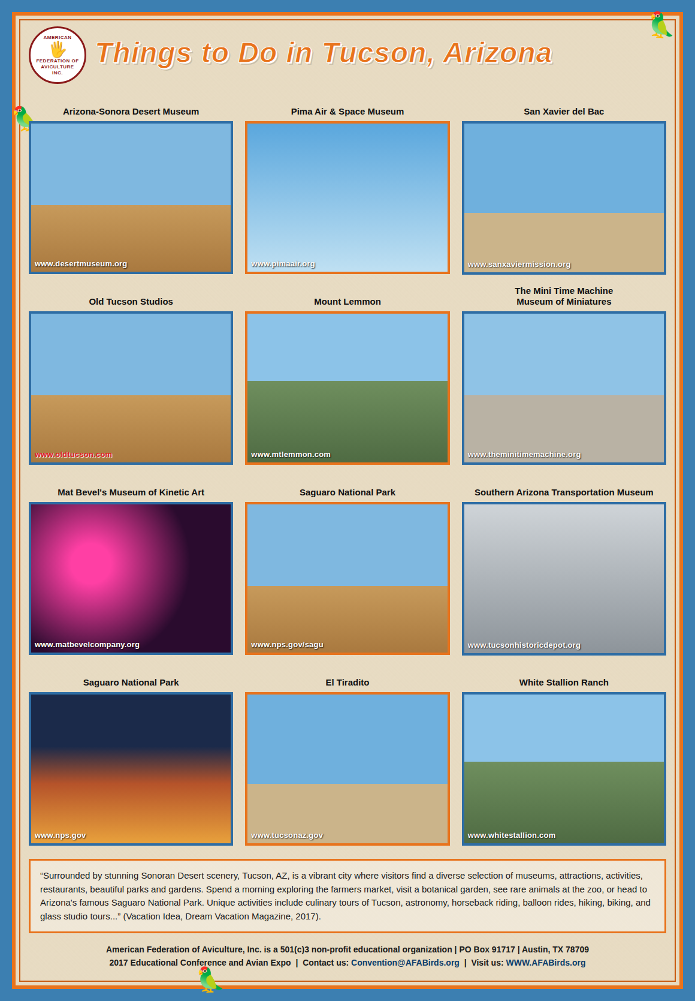🦜 🦜 🦜
AMERICAN 🖐 FEDERATION OF AVICULTURE INC.
Things to Do in Tucson, Arizona
Arizona-Sonora Desert Museum
www.desertmuseum.org
Pima Air & Space Museum
www.pimaair.org
San Xavier del Bac
www.sanxaviermission.org
Old Tucson Studios
www.oldtucson.com
Mount Lemmon
www.mtlemmon.com
The Mini Time Machine
Museum of Miniatures
www.theminitimemachine.org
Mat Bevel's Museum of Kinetic Art
www.matbevelcompany.org
Saguaro National Park
www.nps.gov/sagu
Southern Arizona Transportation Museum
www.tucsonhistoricdepot.org
Saguaro National Park
www.nps.gov
El Tiradito
www.tucsonaz.gov
White Stallion Ranch
www.whitestallion.com
“Surrounded by stunning Sonoran Desert scenery, Tucson, AZ, is a vibrant city where visitors find a diverse selection of museums, attractions, activities, restaurants, beautiful parks and gardens. Spend a morning exploring the farmers market, visit a botanical garden, see rare animals at the zoo, or head to Arizona's famous Saguaro National Park. Unique activities include culinary tours of Tucson, astronomy, horseback riding, balloon rides, hiking, biking, and glass studio tours...” (Vacation Idea, Dream Vacation Magazine, 2017).
American Federation of Aviculture, Inc. is a 501(c)3 non-profit educational organization | PO Box 91717 | Austin, TX 78709
2017 Educational Conference and Avian Expo | Contact us: Convention@AFABirds.org | Visit us: WWW.AFABirds.org